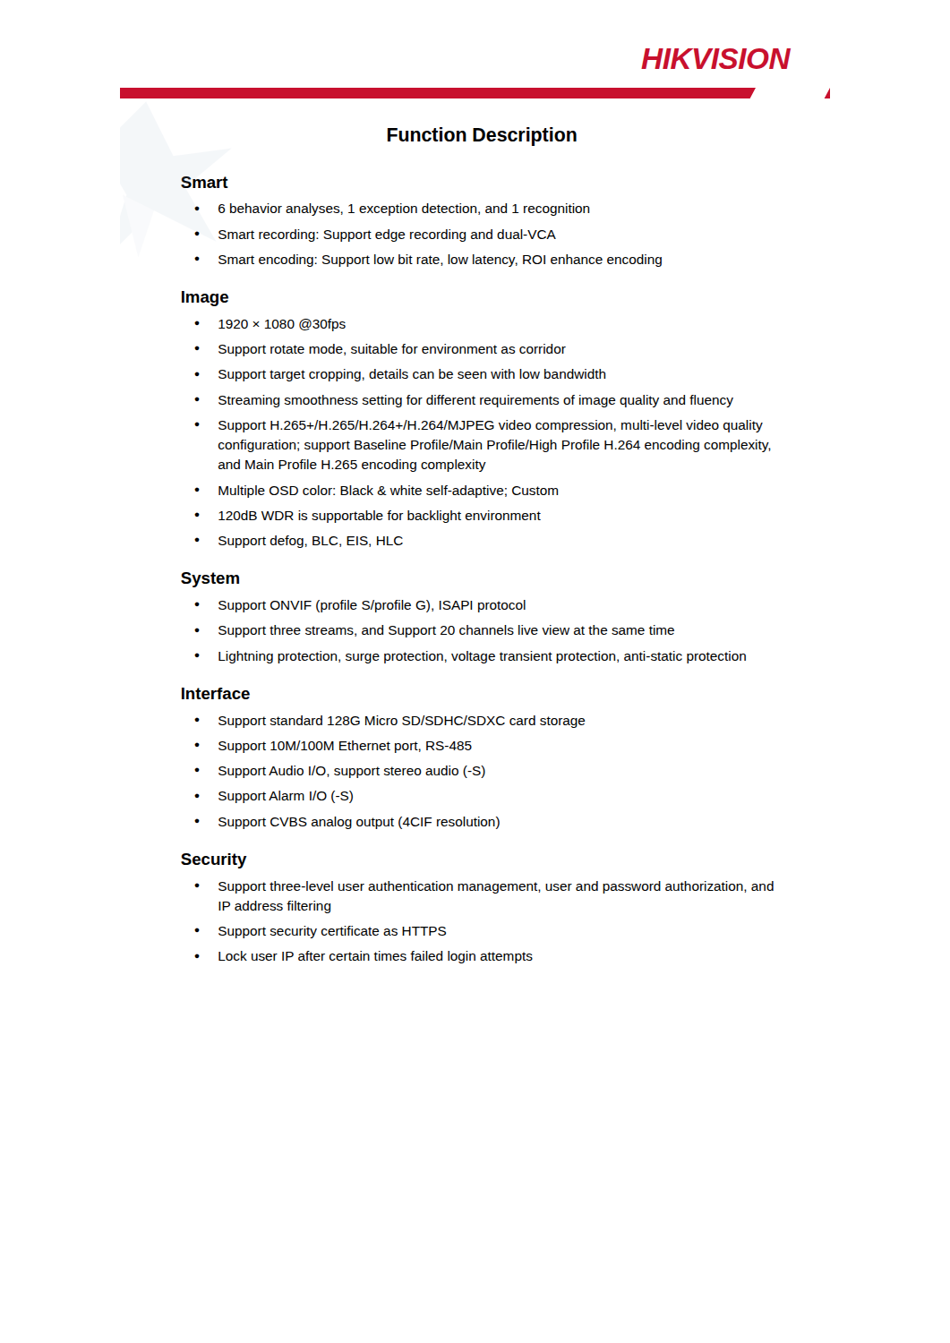HIK VISION
Function Description
Smart
6 behavior analyses, 1 exception detection, and 1 recognition
Smart recording: Support edge recording and dual-VCA
Smart encoding: Support low bit rate, low latency, ROI enhance encoding
Image
1920 × 1080 @30fps
Support rotate mode, suitable for environment as corridor
Support target cropping, details can be seen with low bandwidth
Streaming smoothness setting for different requirements of image quality and fluency
Support H.265+/H.265/H.264+/H.264/MJPEG video compression, multi-level video quality configuration; support Baseline Profile/Main Profile/High Profile H.264 encoding complexity, and Main Profile H.265 encoding complexity
Multiple OSD color: Black & white self-adaptive; Custom
120dB WDR is supportable for backlight environment
Support defog, BLC, EIS, HLC
System
Support ONVIF (profile S/profile G), ISAPI protocol
Support three streams, and Support 20 channels live view at the same time
Lightning protection, surge protection, voltage transient protection, anti-static protection
Interface
Support standard 128G Micro SD/SDHC/SDXC card storage
Support 10M/100M Ethernet port, RS-485
Support Audio I/O, support stereo audio (-S)
Support Alarm I/O (-S)
Support CVBS analog output (4CIF resolution)
Security
Support three-level user authentication management, user and password authorization, and IP address filtering
Support security certificate as HTTPS
Lock user IP after certain times failed login attempts